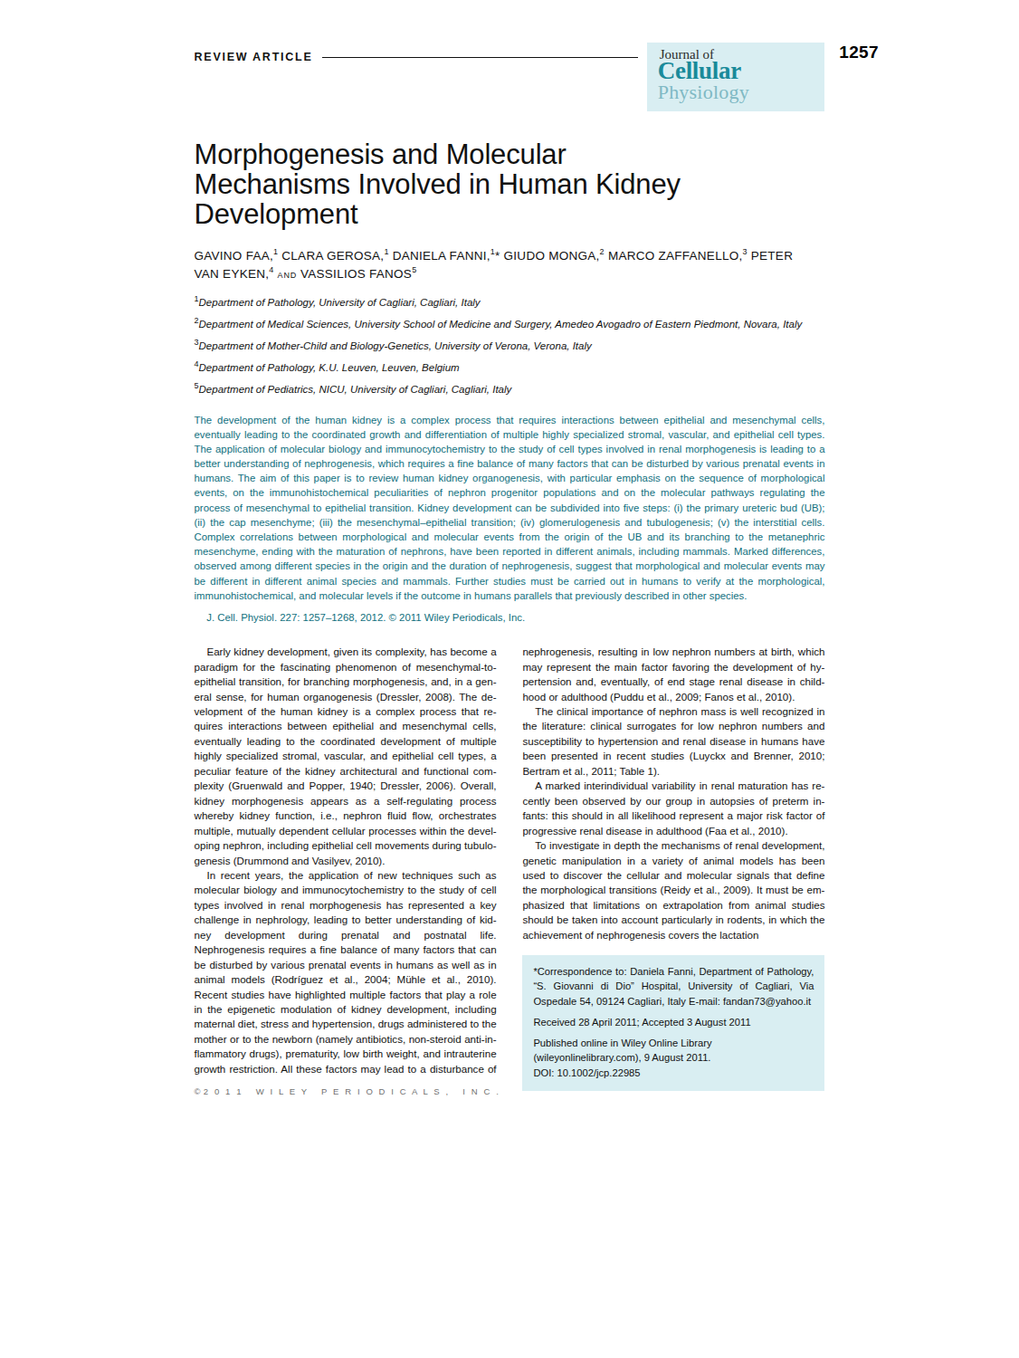Review Article
1257
Journal of
Cellular
Physiology
Morphogenesis and Molecular Mechanisms Involved in Human Kidney Development
GAVINO FAA,1 CLARA GEROSA,1 DANIELA FANNI,1* GIUDO MONGA,2 MARCO ZAFFANELLO,3 PETER VAN EYKEN,4 and VASSILIOS FANOS5
1Department of Pathology, University of Cagliari, Cagliari, Italy
2Department of Medical Sciences, University School of Medicine and Surgery, Amedeo Avogadro of Eastern Piedmont, Novara, Italy
3Department of Mother-Child and Biology-Genetics, University of Verona, Verona, Italy
4Department of Pathology, K.U. Leuven, Leuven, Belgium
5Department of Pediatrics, NICU, University of Cagliari, Cagliari, Italy
The development of the human kidney is a complex process that requires interactions between epithelial and mesenchymal cells, eventually leading to the coordinated growth and differentiation of multiple highly specialized stromal, vascular, and epithelial cell types. The application of molecular biology and immunocytochemistry to the study of cell types involved in renal morphogenesis is leading to a better understanding of nephrogenesis, which requires a fine balance of many factors that can be disturbed by various prenatal events in humans. The aim of this paper is to review human kidney organogenesis, with particular emphasis on the sequence of morphological events, on the immunohistochemical peculiarities of nephron progenitor populations and on the molecular pathways regulating the process of mesenchymal to epithelial transition. Kidney development can be subdivided into five steps: (i) the primary ureteric bud (UB); (ii) the cap mesenchyme; (iii) the mesenchymal–epithelial transition; (iv) glomerulogenesis and tubulogenesis; (v) the interstitial cells. Complex correlations between morphological and molecular events from the origin of the UB and its branching to the metanephric mesenchyme, ending with the maturation of nephrons, have been reported in different animals, including mammals. Marked differences, observed among different species in the origin and the duration of nephrogenesis, suggest that morphological and molecular events may be different in different animal species and mammals. Further studies must be carried out in humans to verify at the morphological, immunohistochemical, and molecular levels if the outcome in humans parallels that previously described in other species.
J. Cell. Physiol. 227: 1257–1268, 2012. © 2011 Wiley Periodicals, Inc.
Early kidney development, given its complexity, has become a paradigm for the fascinating phenomenon of mesenchymal-to-epithelial transition, for branching morphogenesis, and, in a general sense, for human organogenesis (Dressler, 2008). The development of the human kidney is a complex process that requires interactions between epithelial and mesenchymal cells, eventually leading to the coordinated development of multiple highly specialized stromal, vascular, and epithelial cell types, a peculiar feature of the kidney architectural and functional complexity (Gruenwald and Popper, 1940; Dressler, 2006). Overall, kidney morphogenesis appears as a self-regulating process whereby kidney function, i.e., nephron fluid flow, orchestrates multiple, mutually dependent cellular processes within the developing nephron, including epithelial cell movements during tubulogenesis (Drummond and Vasilyev, 2010).
In recent years, the application of new techniques such as molecular biology and immunocytochemistry to the study of cell types involved in renal morphogenesis has represented a key challenge in nephrology, leading to better understanding of kidney development during prenatal and postnatal life. Nephrogenesis requires a fine balance of many factors that can be disturbed by various prenatal events in humans as well as in animal models (Rodríguez et al., 2004; Mühle et al., 2010). Recent studies have highlighted multiple factors that play a role in the epigenetic modulation of kidney development, including maternal diet, stress and hypertension, drugs administered to the mother or to the newborn (namely antibiotics, non-steroid anti-inflammatory drugs), prematurity, low birth weight, and intrauterine growth restriction. All these factors may lead to a disturbance of nephrogenesis, resulting in low nephron numbers at birth, which may represent the main factor favoring the development of hypertension and, eventually, of end stage renal disease in childhood or adulthood (Puddu et al., 2009; Fanos et al., 2010).
The clinical importance of nephron mass is well recognized in the literature: clinical surrogates for low nephron numbers and susceptibility to hypertension and renal disease in humans have been presented in recent studies (Luyckx and Brenner, 2010; Bertram et al., 2011; Table 1).
A marked interindividual variability in renal maturation has recently been observed by our group in autopsies of preterm infants: this should in all likelihood represent a major risk factor of progressive renal disease in adulthood (Faa et al., 2010).
To investigate in depth the mechanisms of renal development, genetic manipulation in a variety of animal models has been used to discover the cellular and molecular signals that define the morphological transitions (Reidy et al., 2009). It must be emphasized that limitations on extrapolation from animal studies should be taken into account particularly in rodents, in which the achievement of nephrogenesis covers the lactation
*Correspondence to: Daniela Fanni, Department of Pathology, “S. Giovanni di Dio” Hospital, University of Cagliari, Via Ospedale 54, 09124 Cagliari, Italy E-mail: fandan73@yahoo.it
Received 28 April 2011; Accepted 3 August 2011
Published online in Wiley Online Library
(wileyonlinelibrary.com), 9 August 2011.
DOI: 10.1002/jcp.22985
©2 0 1 1 W I L E Y P E R I O D I C A L S , I N C .